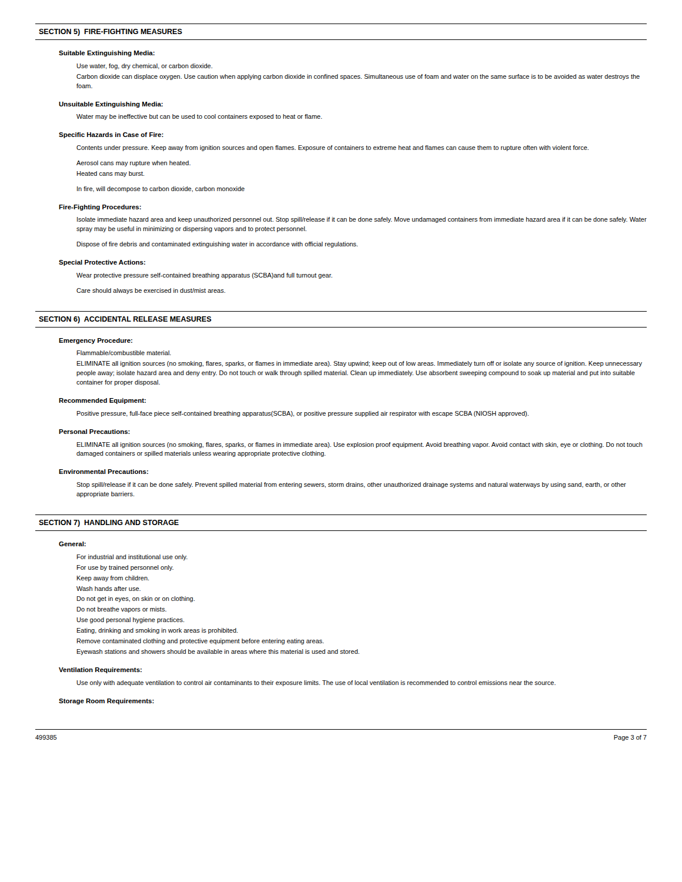SECTION 5) FIRE-FIGHTING MEASURES
Suitable Extinguishing Media:
Use water, fog, dry chemical, or carbon dioxide.
Carbon dioxide can displace oxygen. Use caution when applying carbon dioxide in confined spaces. Simultaneous use of foam and water on the same surface is to be avoided as water destroys the foam.
Unsuitable Extinguishing Media:
Water may be ineffective but can be used to cool containers exposed to heat or flame.
Specific Hazards in Case of Fire:
Contents under pressure. Keep away from ignition sources and open flames. Exposure of containers to extreme heat and flames can cause them to rupture often with violent force.
Aerosol cans may rupture when heated.
Heated cans may burst.
In fire, will decompose to carbon dioxide, carbon monoxide
Fire-Fighting Procedures:
Isolate immediate hazard area and keep unauthorized personnel out. Stop spill/release if it can be done safely. Move undamaged containers from immediate hazard area if it can be done safely. Water spray may be useful in minimizing or dispersing vapors and to protect personnel.
Dispose of fire debris and contaminated extinguishing water in accordance with official regulations.
Special Protective Actions:
Wear protective pressure self-contained breathing apparatus (SCBA)and full turnout gear.
Care should always be exercised in dust/mist areas.
SECTION 6) ACCIDENTAL RELEASE MEASURES
Emergency Procedure:
Flammable/combustible material.
ELIMINATE all ignition sources (no smoking, flares, sparks, or flames in immediate area). Stay upwind; keep out of low areas. Immediately turn off or isolate any source of ignition. Keep unnecessary people away; isolate hazard area and deny entry. Do not touch or walk through spilled material. Clean up immediately. Use absorbent sweeping compound to soak up material and put into suitable container for proper disposal.
Recommended Equipment:
Positive pressure, full-face piece self-contained breathing apparatus(SCBA), or positive pressure supplied air respirator with escape SCBA (NIOSH approved).
Personal Precautions:
ELIMINATE all ignition sources (no smoking, flares, sparks, or flames in immediate area). Use explosion proof equipment. Avoid breathing vapor. Avoid contact with skin, eye or clothing. Do not touch damaged containers or spilled materials unless wearing appropriate protective clothing.
Environmental Precautions:
Stop spill/release if it can be done safely. Prevent spilled material from entering sewers, storm drains, other unauthorized drainage systems and natural waterways by using sand, earth, or other appropriate barriers.
SECTION 7) HANDLING AND STORAGE
General:
For industrial and institutional use only.
For use by trained personnel only.
Keep away from children.
Wash hands after use.
Do not get in eyes, on skin or on clothing.
Do not breathe vapors or mists.
Use good personal hygiene practices.
Eating, drinking and smoking in work areas is prohibited.
Remove contaminated clothing and protective equipment before entering eating areas.
Eyewash stations and showers should be available in areas where this material is used and stored.
Ventilation Requirements:
Use only with adequate ventilation to control air contaminants to their exposure limits. The use of local ventilation is recommended to control emissions near the source.
Storage Room Requirements:
499385 Page 3 of 7